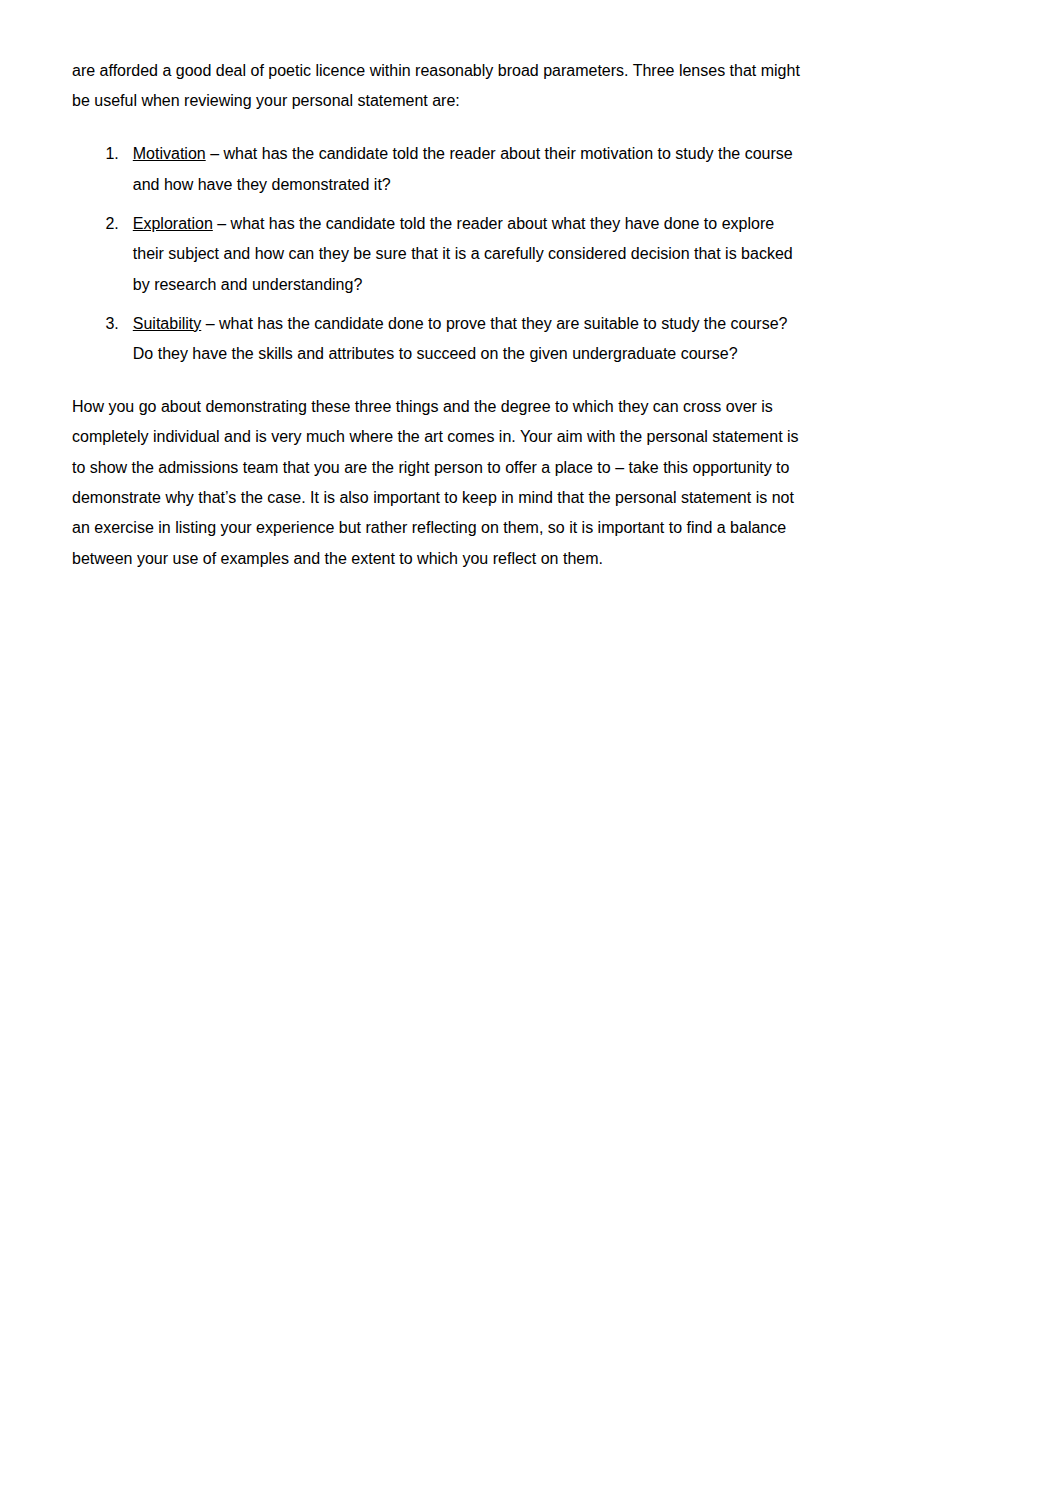are afforded a good deal of poetic licence within reasonably broad parameters. Three lenses that might be useful when reviewing your personal statement are:
Motivation – what has the candidate told the reader about their motivation to study the course and how have they demonstrated it?
Exploration – what has the candidate told the reader about what they have done to explore their subject and how can they be sure that it is a carefully considered decision that is backed by research and understanding?
Suitability – what has the candidate done to prove that they are suitable to study the course? Do they have the skills and attributes to succeed on the given undergraduate course?
How you go about demonstrating these three things and the degree to which they can cross over is completely individual and is very much where the art comes in. Your aim with the personal statement is to show the admissions team that you are the right person to offer a place to – take this opportunity to demonstrate why that’s the case. It is also important to keep in mind that the personal statement is not an exercise in listing your experience but rather reflecting on them, so it is important to find a balance between your use of examples and the extent to which you reflect on them.